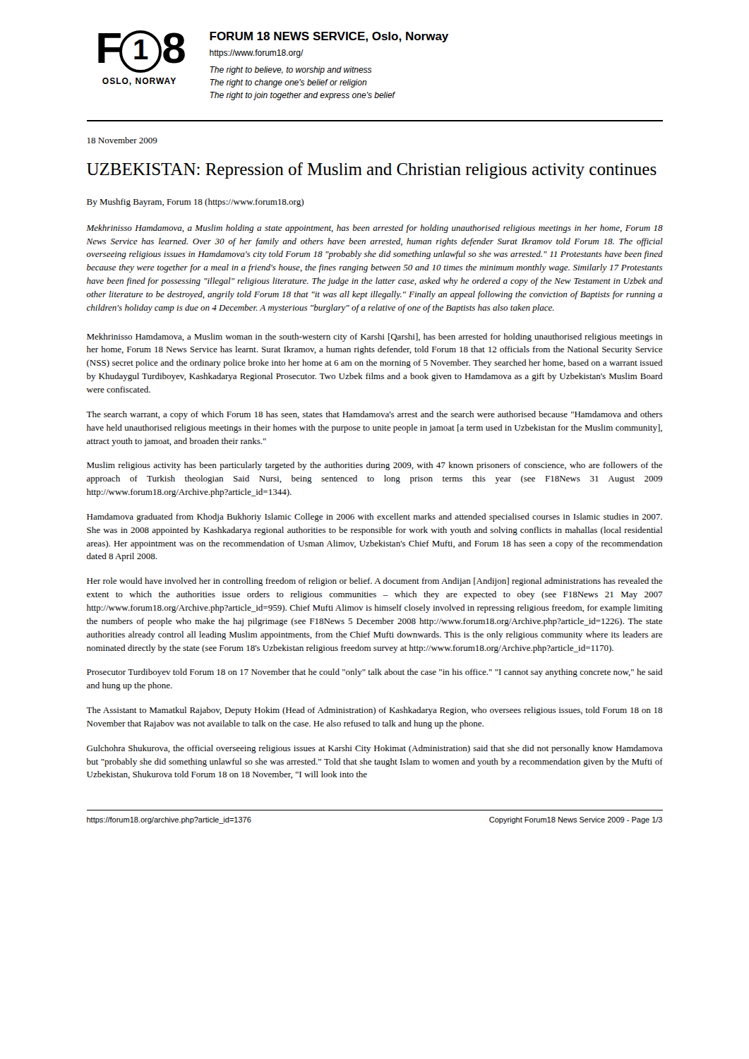F18
Oslo, Norway
FORUM 18 NEWS SERVICE, Oslo, Norway
https://www.forum18.org/
The right to believe, to worship and witness
The right to change one's belief or religion
The right to join together and express one's belief
18 November 2009
UZBEKISTAN: Repression of Muslim and Christian religious activity continues
By Mushfig Bayram, Forum 18 (https://www.forum18.org)
Mekhrinisso Hamdamova, a Muslim holding a state appointment, has been arrested for holding unauthorised religious meetings in her home, Forum 18 News Service has learned. Over 30 of her family and others have been arrested, human rights defender Surat Ikramov told Forum 18. The official overseeing religious issues in Hamdamova's city told Forum 18 "probably she did something unlawful so she was arrested." 11 Protestants have been fined because they were together for a meal in a friend's house, the fines ranging between 50 and 10 times the minimum monthly wage. Similarly 17 Protestants have been fined for possessing "illegal" religious literature. The judge in the latter case, asked why he ordered a copy of the New Testament in Uzbek and other literature to be destroyed, angrily told Forum 18 that "it was all kept illegally." Finally an appeal following the conviction of Baptists for running a children's holiday camp is due on 4 December. A mysterious "burglary" of a relative of one of the Baptists has also taken place.
Mekhrinisso Hamdamova, a Muslim woman in the south-western city of Karshi [Qarshi], has been arrested for holding unauthorised religious meetings in her home, Forum 18 News Service has learnt. Surat Ikramov, a human rights defender, told Forum 18 that 12 officials from the National Security Service (NSS) secret police and the ordinary police broke into her home at 6 am on the morning of 5 November. They searched her home, based on a warrant issued by Khudaygul Turdiboyev, Kashkadarya Regional Prosecutor. Two Uzbek films and a book given to Hamdamova as a gift by Uzbekistan's Muslim Board were confiscated.
The search warrant, a copy of which Forum 18 has seen, states that Hamdamova's arrest and the search were authorised because "Hamdamova and others have held unauthorised religious meetings in their homes with the purpose to unite people in jamoat [a term used in Uzbekistan for the Muslim community], attract youth to jamoat, and broaden their ranks."
Muslim religious activity has been particularly targeted by the authorities during 2009, with 47 known prisoners of conscience, who are followers of the approach of Turkish theologian Said Nursi, being sentenced to long prison terms this year (see F18News 31 August 2009 http://www.forum18.org/Archive.php?article_id=1344).
Hamdamova graduated from Khodja Bukhoriy Islamic College in 2006 with excellent marks and attended specialised courses in Islamic studies in 2007. She was in 2008 appointed by Kashkadarya regional authorities to be responsible for work with youth and solving conflicts in mahallas (local residential areas). Her appointment was on the recommendation of Usman Alimov, Uzbekistan's Chief Mufti, and Forum 18 has seen a copy of the recommendation dated 8 April 2008.
Her role would have involved her in controlling freedom of religion or belief. A document from Andijan [Andijon] regional administrations has revealed the extent to which the authorities issue orders to religious communities – which they are expected to obey (see F18News 21 May 2007 http://www.forum18.org/Archive.php?article_id=959). Chief Mufti Alimov is himself closely involved in repressing religious freedom, for example limiting the numbers of people who make the haj pilgrimage (see F18News 5 December 2008 http://www.forum18.org/Archive.php?article_id=1226). The state authorities already control all leading Muslim appointments, from the Chief Mufti downwards. This is the only religious community where its leaders are nominated directly by the state (see Forum 18's Uzbekistan religious freedom survey at http://www.forum18.org/Archive.php?article_id=1170).
Prosecutor Turdiboyev told Forum 18 on 17 November that he could "only" talk about the case "in his office." "I cannot say anything concrete now," he said and hung up the phone.
The Assistant to Mamatkul Rajabov, Deputy Hokim (Head of Administration) of Kashkadarya Region, who oversees religious issues, told Forum 18 on 18 November that Rajabov was not available to talk on the case. He also refused to talk and hung up the phone.
Gulchohra Shukurova, the official overseeing religious issues at Karshi City Hokimat (Administration) said that she did not personally know Hamdamova but "probably she did something unlawful so she was arrested." Told that she taught Islam to women and youth by a recommendation given by the Mufti of Uzbekistan, Shukurova told Forum 18 on 18 November, "I will look into the
https://forum18.org/archive.php?article_id=1376 Copyright Forum18 News Service 2009 - Page 1/3